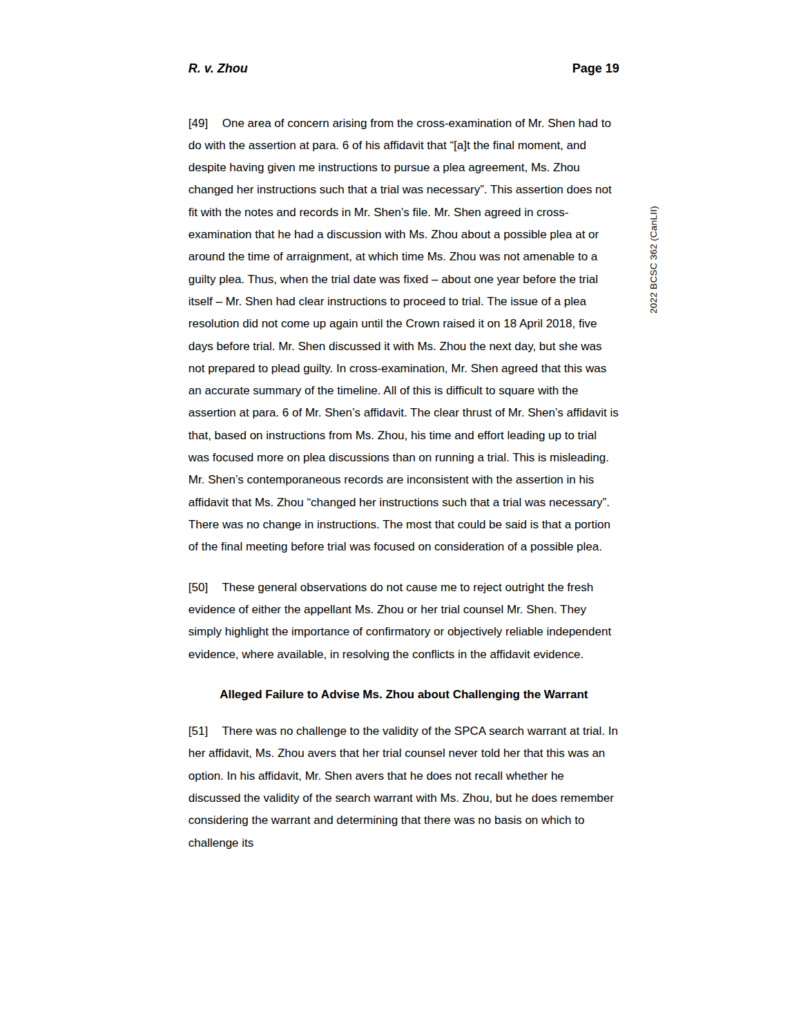R. v. Zhou Page 19
2022 BCSC 362 (CanLII)
[49] One area of concern arising from the cross-examination of Mr. Shen had to do with the assertion at para. 6 of his affidavit that “[a]t the final moment, and despite having given me instructions to pursue a plea agreement, Ms. Zhou changed her instructions such that a trial was necessary”. This assertion does not fit with the notes and records in Mr. Shen’s file. Mr. Shen agreed in cross-examination that he had a discussion with Ms. Zhou about a possible plea at or around the time of arraignment, at which time Ms. Zhou was not amenable to a guilty plea. Thus, when the trial date was fixed – about one year before the trial itself – Mr. Shen had clear instructions to proceed to trial. The issue of a plea resolution did not come up again until the Crown raised it on 18 April 2018, five days before trial. Mr. Shen discussed it with Ms. Zhou the next day, but she was not prepared to plead guilty. In cross-examination, Mr. Shen agreed that this was an accurate summary of the timeline. All of this is difficult to square with the assertion at para. 6 of Mr. Shen’s affidavit. The clear thrust of Mr. Shen’s affidavit is that, based on instructions from Ms. Zhou, his time and effort leading up to trial was focused more on plea discussions than on running a trial. This is misleading. Mr. Shen’s contemporaneous records are inconsistent with the assertion in his affidavit that Ms. Zhou “changed her instructions such that a trial was necessary”. There was no change in instructions. The most that could be said is that a portion of the final meeting before trial was focused on consideration of a possible plea.
[50] These general observations do not cause me to reject outright the fresh evidence of either the appellant Ms. Zhou or her trial counsel Mr. Shen. They simply highlight the importance of confirmatory or objectively reliable independent evidence, where available, in resolving the conflicts in the affidavit evidence.
Alleged Failure to Advise Ms. Zhou about Challenging the Warrant
[51] There was no challenge to the validity of the SPCA search warrant at trial. In her affidavit, Ms. Zhou avers that her trial counsel never told her that this was an option. In his affidavit, Mr. Shen avers that he does not recall whether he discussed the validity of the search warrant with Ms. Zhou, but he does remember considering the warrant and determining that there was no basis on which to challenge its